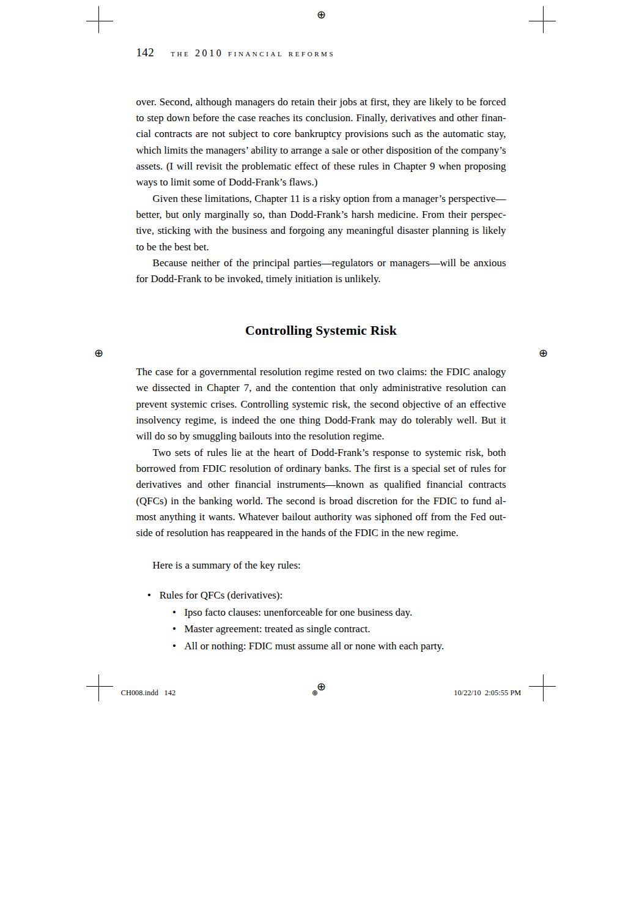⊕ ⊕ ⊕ ⊕
142 The 2010 Financial Reforms
over. Second, although managers do retain their jobs at first, they are likely to be forced to step down before the case reaches its conclusion. Finally, derivatives and other financial contracts are not subject to core bankruptcy provisions such as the automatic stay, which limits the managers’ ability to arrange a sale or other disposition of the company’s assets. (I will revisit the problematic effect of these rules in Chapter 9 when proposing ways to limit some of Dodd-Frank’s flaws.)
Given these limitations, Chapter 11 is a risky option from a manager’s perspective—better, but only marginally so, than Dodd-Frank’s harsh medicine. From their perspective, sticking with the business and forgoing any meaningful disaster planning is likely to be the best bet.
Because neither of the principal parties—regulators or managers—will be anxious for Dodd-Frank to be invoked, timely initiation is unlikely.
Controlling Systemic Risk
The case for a governmental resolution regime rested on two claims: the FDIC analogy we dissected in Chapter 7, and the contention that only administrative resolution can prevent systemic crises. Controlling systemic risk, the second objective of an effective insolvency regime, is indeed the one thing Dodd-Frank may do tolerably well. But it will do so by smuggling bailouts into the resolution regime.
Two sets of rules lie at the heart of Dodd-Frank’s response to systemic risk, both borrowed from FDIC resolution of ordinary banks. The first is a special set of rules for derivatives and other financial instruments—known as qualified financial contracts (QFCs) in the banking world. The second is broad discretion for the FDIC to fund almost anything it wants. Whatever bailout authority was siphoned off from the Fed outside of resolution has reappeared in the hands of the FDIC in the new regime.
Here is a summary of the key rules:
Rules for QFCs (derivatives):
Ipso facto clauses: unenforceable for one business day.
Master agreement: treated as single contract.
All or nothing: FDIC must assume all or none with each party.
CH008.indd 142 ⊕ 10/22/10 2:05:55 PM